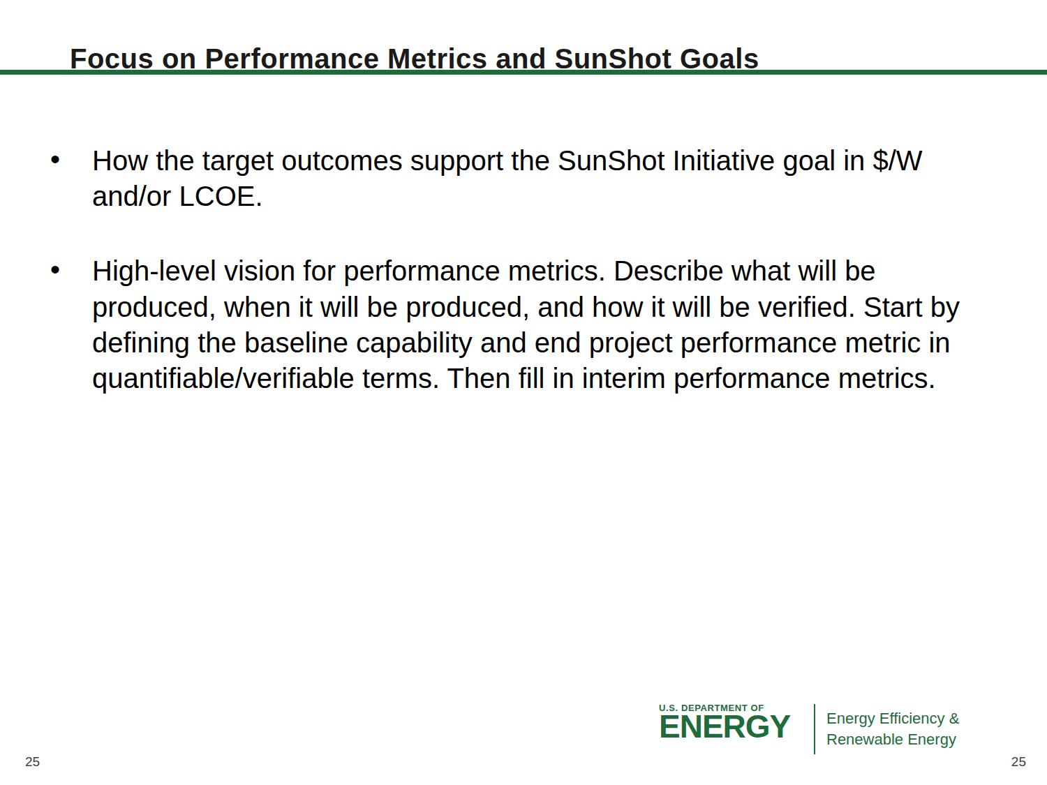Focus on Performance Metrics and SunShot Goals
How the target outcomes support the SunShot Initiative goal in $/W and/or LCOE.
High-level vision for performance metrics. Describe what will be produced, when it will be produced, and how it will be verified. Start by defining the baseline capability and end project performance metric in quantifiable/verifiable terms. Then fill in interim performance metrics.
25
25
U.S. DEPARTMENT OF
ENERGY
Energy Efficiency &
Renewable Energy